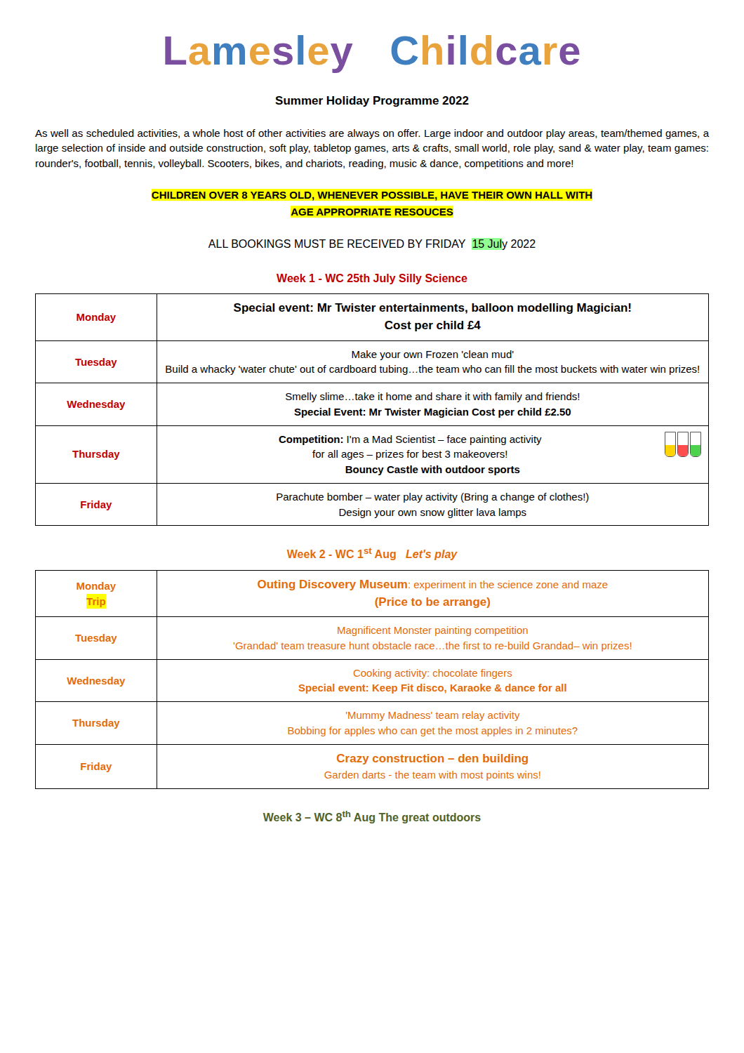Lamesley Childcare
Summer Holiday Programme 2022
As well as scheduled activities, a whole host of other activities are always on offer. Large indoor and outdoor play areas, team/themed games, a large selection of inside and outside construction, soft play, tabletop games, arts & crafts, small world, role play, sand & water play, team games: rounder's, football, tennis, volleyball. Scooters, bikes, and chariots, reading, music & dance, competitions and more!
CHILDREN OVER 8 YEARS OLD, WHENEVER POSSIBLE, HAVE THEIR OWN HALL WITH
AGE APPROPRIATE RESOUCES
ALL BOOKINGS MUST BE RECEIVED BY FRIDAY 15 July 2022
Week 1 - WC 25th July Silly Science
| Monday | Special event: Mr Twister entertainments, balloon modelling Magician! Cost per child £4 |
| Tuesday | Make your own Frozen 'clean mud' Build a whacky 'water chute' out of cardboard tubing…the team who can fill the most buckets with water win prizes! |
| Wednesday | Smelly slime…take it home and share it with family and friends! Special Event: Mr Twister Magician Cost per child £2.50 |
| Thursday | Competition: I'm a Mad Scientist – face painting activity for all ages – prizes for best 3 makeovers! Bouncy Castle with outdoor sports |
| Friday | Parachute bomber – water play activity (Bring a change of clothes!) Design your own snow glitter lava lamps |
Week 2 - WC 1st Aug Let's play
| Monday Trip | Outing Discovery Museum : experiment in the science zone and maze (Price to be arrange) |
| Tuesday | Magnificent Monster painting competition 'Grandad' team treasure hunt obstacle race…the first to re-build Grandad– win prizes! |
| Wednesday | Cooking activity: chocolate fingers Special event: Keep Fit disco, Karaoke & dance for all |
| Thursday | 'Mummy Madness' team relay activity Bobbing for apples who can get the most apples in 2 minutes? |
| Friday | Crazy construction – den building Garden darts - the team with most points wins! |
Week 3 – WC 8th Aug The great outdoors